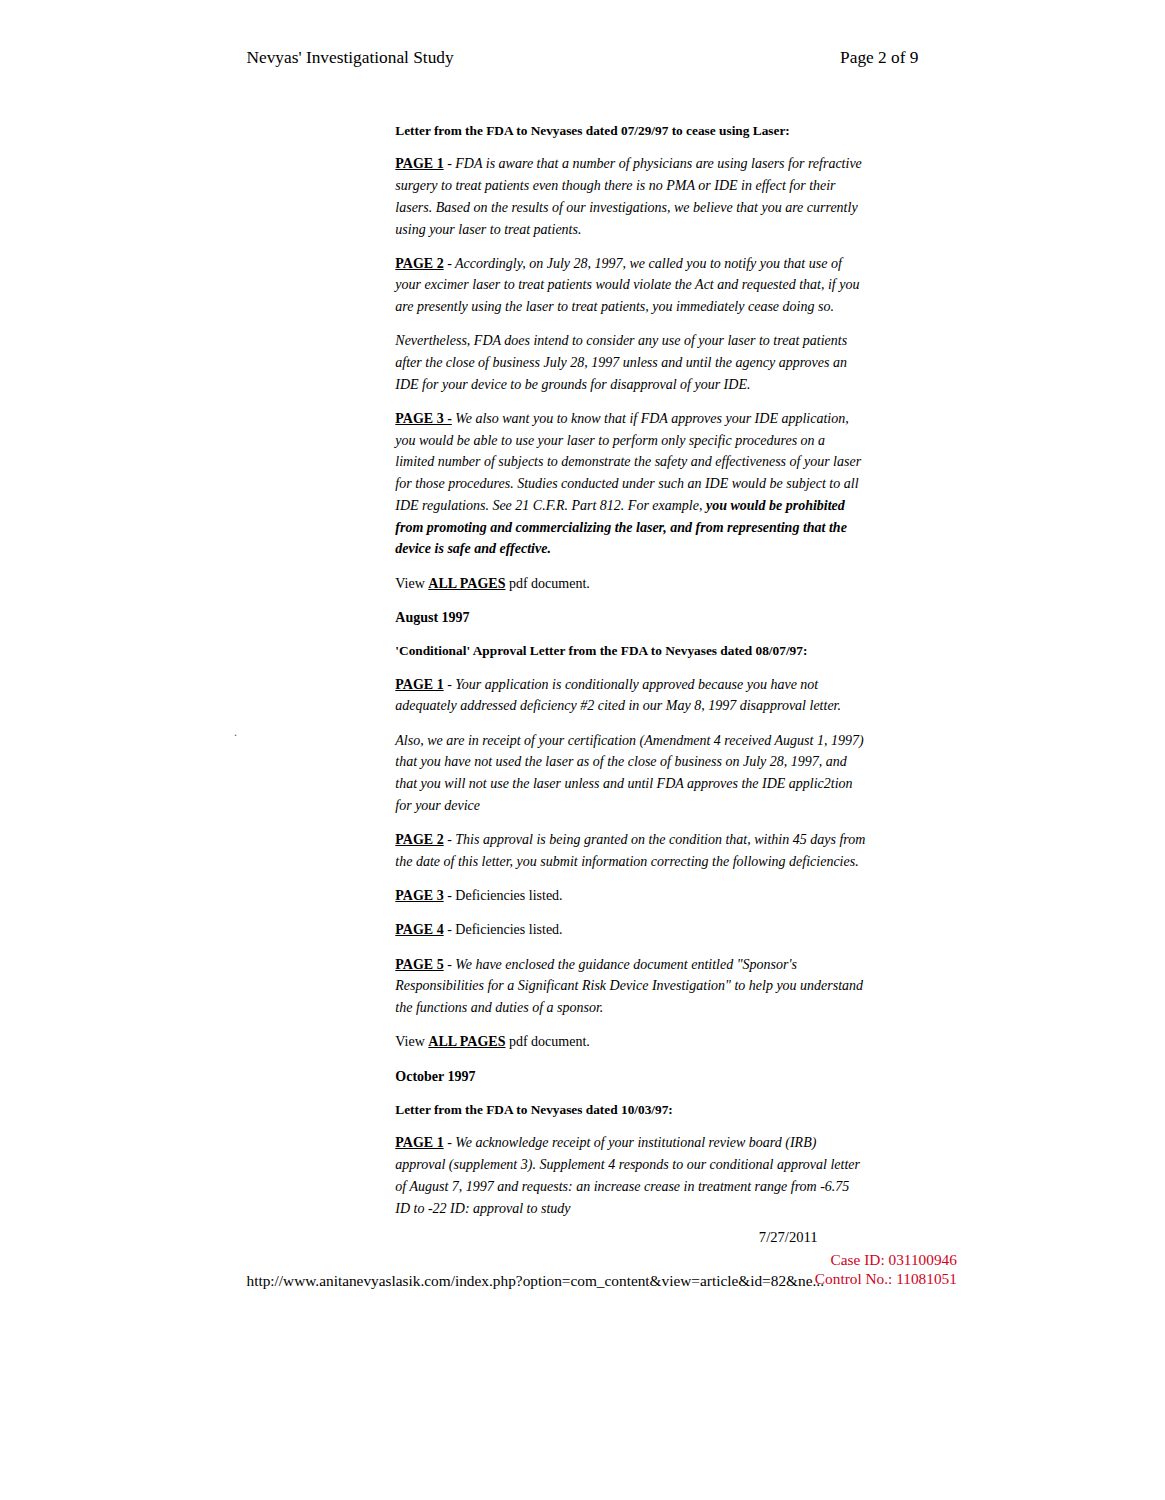Nevyas' Investigational Study
Page 2 of 9
Letter from the FDA to Nevyases dated 07/29/97 to cease using Laser:
PAGE 1 - FDA is aware that a number of physicians are using lasers for refractive surgery to treat patients even though there is no PMA or IDE in effect for their lasers. Based on the results of our investigations, we believe that you are currently using your laser to treat patients.
PAGE 2 - Accordingly, on July 28, 1997, we called you to notify you that use of your excimer laser to treat patients would violate the Act and requested that, if you are presently using the laser to treat patients, you immediately cease doing so.
Nevertheless, FDA does intend to consider any use of your laser to treat patients after the close of business July 28, 1997 unless and until the agency approves an IDE for your device to be grounds for disapproval of your IDE.
PAGE 3 - We also want you to know that if FDA approves your IDE application, you would be able to use your laser to perform only specific procedures on a limited number of subjects to demonstrate the safety and effectiveness of your laser for those procedures. Studies conducted under such an IDE would be subject to all IDE regulations. See 21 C.F.R. Part 812. For example, you would be prohibited from promoting and commercializing the laser, and from representing that the device is safe and effective.
View ALL PAGES pdf document.
August 1997
'Conditional' Approval Letter from the FDA to Nevyases dated 08/07/97:
PAGE 1 - Your application is conditionally approved because you have not adequately addressed deficiency #2 cited in our May 8, 1997 disapproval letter.
Also, we are in receipt of your certification (Amendment 4 received August 1, 1997) that you have not used the laser as of the close of business on July 28, 1997, and that you will not use the laser unless and until FDA approves the IDE applic2tion for your device
PAGE 2 - This approval is being granted on the condition that, within 45 days from the date of this letter, you submit information correcting the following deficiencies.
PAGE 3 - Deficiencies listed.
PAGE 4 - Deficiencies listed.
PAGE 5 - We have enclosed the guidance document entitled "Sponsor's Responsibilities for a Significant Risk Device Investigation" to help you understand the functions and duties of a sponsor.
View ALL PAGES pdf document.
October 1997
Letter from the FDA to Nevyases dated 10/03/97:
PAGE 1 - We acknowledge receipt of your institutional review board (IRB) approval (supplement 3). Supplement 4 responds to our conditional approval letter of August 7, 1997 and requests: an increase crease in treatment range from -6.75 ID to -22 ID: approval to study
.
http://www.anitanevyaslasik.com/index.php?option=com_content&view=article&id=82&ne... 7/27/2011
Case ID: 031100946 Control No.: 11081051